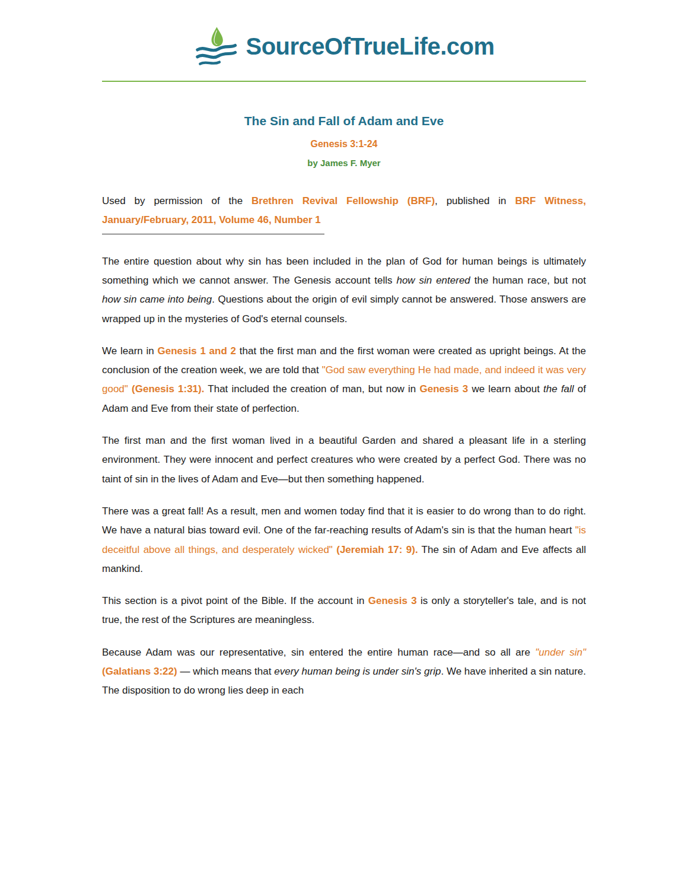SourceOfTrueLife.com
The Sin and Fall of Adam and Eve
Genesis 3:1-24
by James F. Myer
Used by permission of the Brethren Revival Fellowship (BRF), published in BRF Witness, January/February, 2011, Volume 46, Number 1
The entire question about why sin has been included in the plan of God for human beings is ultimately something which we cannot answer. The Genesis account tells how sin entered the human race, but not how sin came into being. Questions about the origin of evil simply cannot be answered. Those answers are wrapped up in the mysteries of God's eternal counsels.
We learn in Genesis 1 and 2 that the first man and the first woman were created as upright beings. At the conclusion of the creation week, we are told that "God saw everything He had made, and indeed it was very good" (Genesis 1:31). That included the creation of man, but now in Genesis 3 we learn about the fall of Adam and Eve from their state of perfection.
The first man and the first woman lived in a beautiful Garden and shared a pleasant life in a sterling environment. They were innocent and perfect creatures who were created by a perfect God. There was no taint of sin in the lives of Adam and Eve—but then something happened.
There was a great fall! As a result, men and women today find that it is easier to do wrong than to do right. We have a natural bias toward evil. One of the far-reaching results of Adam's sin is that the human heart "is deceitful above all things, and desperately wicked" (Jeremiah 17: 9). The sin of Adam and Eve affects all mankind.
This section is a pivot point of the Bible. If the account in Genesis 3 is only a storyteller's tale, and is not true, the rest of the Scriptures are meaningless.
Because Adam was our representative, sin entered the entire human race—and so all are "under sin" (Galatians 3:22) — which means that every human being is under sin's grip. We have inherited a sin nature. The disposition to do wrong lies deep in each